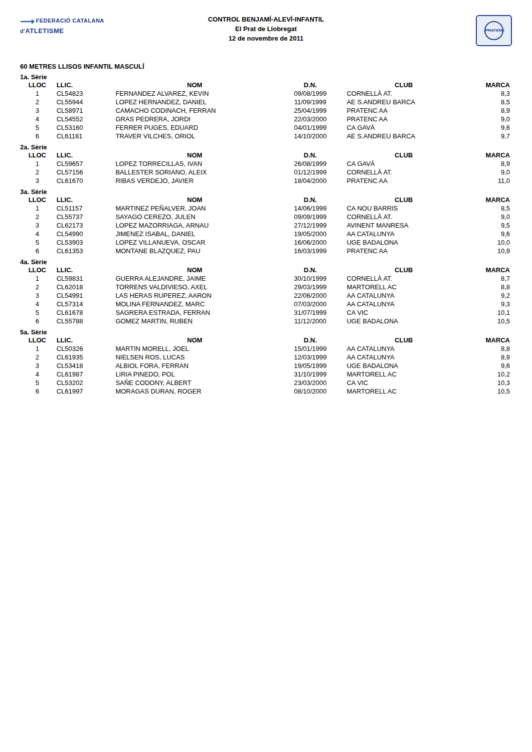⟶FEDERACIÓ CATALANA d'ATLETISME
CONTROL BENJAMÍ-ALEVÍ-INFANTIL
El Prat de Llobregat
12 de novembre de 2011
PRATENC
60 METRES LLISOS INFANTIL MASCULÍ
1a. Sèrie
| LLOC | LLIC. | NOM | D.N. | CLUB | MARCA |
| --- | --- | --- | --- | --- | --- |
| 1 | CL54823 | FERNANDEZ ALVAREZ, KEVIN | 09/08/1999 | CORNELLÀ AT. | 8,3 |
| 2 | CL55944 | LOPEZ HERNANDEZ, DANIEL | 11/09/1999 | AE S.ANDREU BARCA | 8,5 |
| 3 | CL58971 | CAMACHO CODINACH, FERRAN | 25/04/1999 | PRATENC AA | 8,9 |
| 4 | CL54552 | GRAS PEDRERA, JORDI | 22/03/2000 | PRATENC AA | 9,0 |
| 5 | CL53160 | FERRER PUGES, EDUARD | 04/01/1999 | CA GAVÀ | 9,6 |
| 6 | CL61181 | TRAVER VILCHES, ORIOL | 14/10/2000 | AE S.ANDREU BARCA | 9,7 |
2a. Sèrie
| LLOC | LLIC. | NOM | D.N. | CLUB | MARCA |
| --- | --- | --- | --- | --- | --- |
| 1 | CL59657 | LOPEZ TORRECILLAS, IVAN | 26/08/1999 | CA GAVÀ | 8,9 |
| 2 | CL57156 | BALLESTER SORIANO, ALEIX | 01/12/1999 | CORNELLÀ AT. | 9,0 |
| 3 | CL61670 | RIBAS VERDEJO, JAVIER | 18/04/2000 | PRATENC AA | 11,0 |
3a. Sèrie
| LLOC | LLIC. | NOM | D.N. | CLUB | MARCA |
| --- | --- | --- | --- | --- | --- |
| 1 | CL51157 | MARTINEZ PEÑALVER, JOAN | 14/06/1999 | CA NOU BARRIS | 8,5 |
| 2 | CL55737 | SAYAGO CEREZO, JULEN | 09/09/1999 | CORNELLÀ AT. | 9,0 |
| 3 | CL62173 | LOPEZ MAZORRIAGA, ARNAU | 27/12/1999 | AVINENT MANRESA | 9,5 |
| 4 | CL54990 | JIMENEZ ISABAL, DANIEL | 19/05/2000 | AA CATALUNYA | 9,6 |
| 5 | CL53903 | LOPEZ VILLANUEVA, OSCAR | 16/06/2000 | UGE BADALONA | 10,0 |
| 6 | CL61353 | MONTANE BLAZQUEZ, PAU | 16/03/1999 | PRATENC AA | 10,9 |
4a. Sèrie
| LLOC | LLIC. | NOM | D.N. | CLUB | MARCA |
| --- | --- | --- | --- | --- | --- |
| 1 | CL59831 | GUERRA ALEJANDRE, JAIME | 30/10/1999 | CORNELLÀ AT. | 8,7 |
| 2 | CL62018 | TORRENS VALDIVIESO, AXEL | 29/03/1999 | MARTORELL AC | 8,8 |
| 3 | CL54991 | LAS HERAS RUPEREZ, AARON | 22/06/2000 | AA CATALUNYA | 9,2 |
| 4 | CL57314 | MOLINA FERNANDEZ, MARC | 07/03/2000 | AA CATALUNYA | 9,3 |
| 5 | CL61678 | SAGRERA ESTRADA, FERRAN | 31/07/1999 | CA VIC | 10,1 |
| 6 | CL55788 | GOMEZ MARTIN, RUBEN | 11/12/2000 | UGE BADALONA | 10,5 |
5a. Sèrie
| LLOC | LLIC. | NOM | D.N. | CLUB | MARCA |
| --- | --- | --- | --- | --- | --- |
| 1 | CL50326 | MARTIN MORELL, JOEL | 15/01/1999 | AA CATALUNYA | 8,8 |
| 2 | CL61935 | NIELSEN ROS, LUCAS | 12/03/1999 | AA CATALUNYA | 8,9 |
| 3 | CL53418 | ALBIOL FORA, FERRAN | 19/05/1999 | UGE BADALONA | 9,6 |
| 4 | CL61987 | LIRIA PINEDO, POL | 31/10/1999 | MARTORELL AC | 10,2 |
| 5 | CL53202 | SAÑE CODONY, ALBERT | 23/03/2000 | CA VIC | 10,3 |
| 6 | CL61997 | MORAGAS DURAN, ROGER | 08/10/2000 | MARTORELL AC | 10,5 |